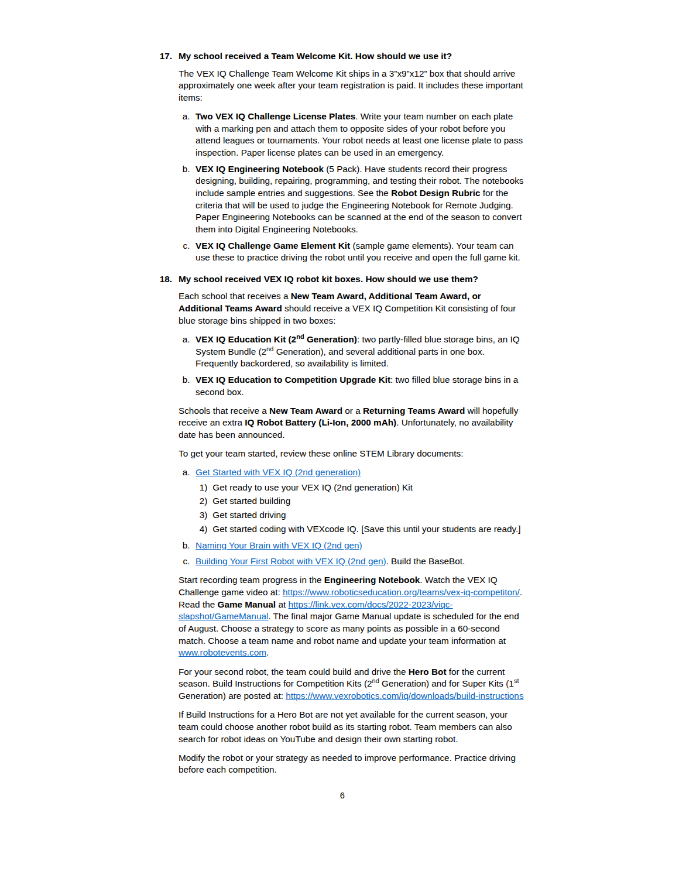17. My school received a Team Welcome Kit. How should we use it?
The VEX IQ Challenge Team Welcome Kit ships in a 3”x9”x12” box that should arrive approximately one week after your team registration is paid. It includes these important items:
Two VEX IQ Challenge License Plates. Write your team number on each plate with a marking pen and attach them to opposite sides of your robot before you attend leagues or tournaments. Your robot needs at least one license plate to pass inspection. Paper license plates can be used in an emergency.
VEX IQ Engineering Notebook (5 Pack). Have students record their progress designing, building, repairing, programming, and testing their robot. The notebooks include sample entries and suggestions. See the Robot Design Rubric for the criteria that will be used to judge the Engineering Notebook for Remote Judging. Paper Engineering Notebooks can be scanned at the end of the season to convert them into Digital Engineering Notebooks.
VEX IQ Challenge Game Element Kit (sample game elements). Your team can use these to practice driving the robot until you receive and open the full game kit.
18. My school received VEX IQ robot kit boxes. How should we use them?
Each school that receives a New Team Award, Additional Team Award, or Additional Teams Award should receive a VEX IQ Competition Kit consisting of four blue storage bins shipped in two boxes:
VEX IQ Education Kit (2nd Generation): two partly-filled blue storage bins, an IQ System Bundle (2nd Generation), and several additional parts in one box. Frequently backordered, so availability is limited.
VEX IQ Education to Competition Upgrade Kit: two filled blue storage bins in a second box.
Schools that receive a New Team Award or a Returning Teams Award will hopefully receive an extra IQ Robot Battery (Li-Ion, 2000 mAh). Unfortunately, no availability date has been announced.
To get your team started, review these online STEM Library documents:
Get Started with VEX IQ (2nd generation)
Get ready to use your VEX IQ (2nd generation) Kit
Get started building
Get started driving
Get started coding with VEXcode IQ. [Save this until your students are ready.]
Naming Your Brain with VEX IQ (2nd gen)
Building Your First Robot with VEX IQ (2nd gen). Build the BaseBot.
Start recording team progress in the Engineering Notebook. Watch the VEX IQ Challenge game video at: https://www.roboticseducation.org/teams/vex-iq-competiton/. Read the Game Manual at https://link.vex.com/docs/2022-2023/viqc-slapshot/GameManual. The final major Game Manual update is scheduled for the end of August. Choose a strategy to score as many points as possible in a 60-second match. Choose a team name and robot name and update your team information at www.robotevents.com.
For your second robot, the team could build and drive the Hero Bot for the current season. Build Instructions for Competition Kits (2nd Generation) and for Super Kits (1st Generation) are posted at: https://www.vexrobotics.com/iq/downloads/build-instructions
If Build Instructions for a Hero Bot are not yet available for the current season, your team could choose another robot build as its starting robot. Team members can also search for robot ideas on YouTube and design their own starting robot.
Modify the robot or your strategy as needed to improve performance. Practice driving before each competition.
6